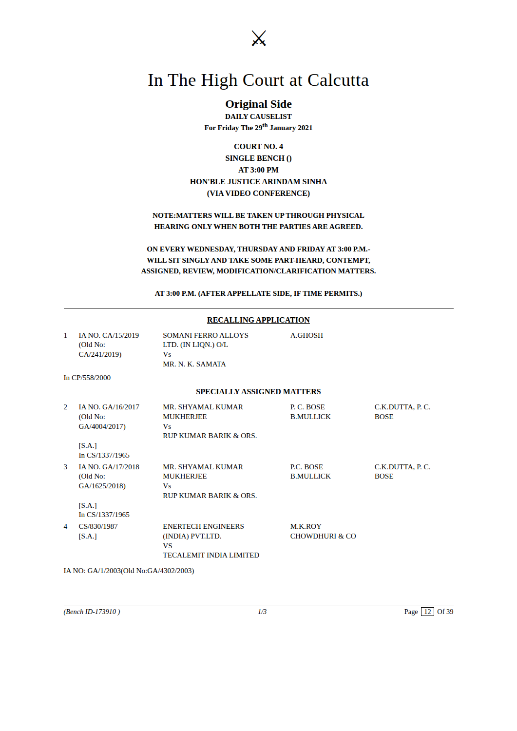In The High Court at Calcutta
Original Side
DAILY CAUSELIST
For Friday The 29th January 2021
COURT NO. 4
SINGLE BENCH ()
AT 3:00 PM
HON'BLE JUSTICE ARINDAM SINHA
(VIA VIDEO CONFERENCE)
NOTE:MATTERS WILL BE TAKEN UP THROUGH PHYSICAL
HEARING ONLY WHEN BOTH THE PARTIES ARE AGREED.
ON EVERY WEDNESDAY, THURSDAY AND FRIDAY AT 3:00 P.M.-
WILL SIT SINGLY AND TAKE SOME PART-HEARD, CONTEMPT,
ASSIGNED, REVIEW, MODIFICATION/CLARIFICATION MATTERS.
AT 3:00 P.M. (AFTER APPELLATE SIDE, IF TIME PERMITS.)
RECALLING APPLICATION
| 1 | IA NO. CA/15/2019 (Old No: CA/241/2019) | SOMANI FERRO ALLOYS LTD. (IN LIQN.) O/L Vs MR. N. K. SAMATA | A.GHOSH | |
In CP/558/2000
SPECIALLY ASSIGNED MATTERS
| 2 | IA NO. GA/16/2017 (Old No: GA/4004/2017) [S.A.] In CS/1337/1965 | MR. SHYAMAL KUMAR MUKHERJEE Vs RUP KUMAR BARIK & ORS. | P. C. BOSE B.MULLICK | C.K.DUTTA, P. C. BOSE |
| 3 | IA NO. GA/17/2018 (Old No: GA/1625/2018) [S.A.] In CS/1337/1965 | MR. SHYAMAL KUMAR MUKHERJEE Vs RUP KUMAR BARIK & ORS. | P.C. BOSE B.MULLICK | C.K.DUTTA, P. C. BOSE |
| 4 | CS/830/1987 [S.A.] | ENERTECH ENGINEERS (INDIA) PVT.LTD. VS TECALEMIT INDIA LIMITED | M.K.ROY CHOWDHURI & CO | |
IA NO: GA/1/2003(Old No:GA/4302/2003)
(Bench ID-173910 )
1/3
Page 12 Of 39